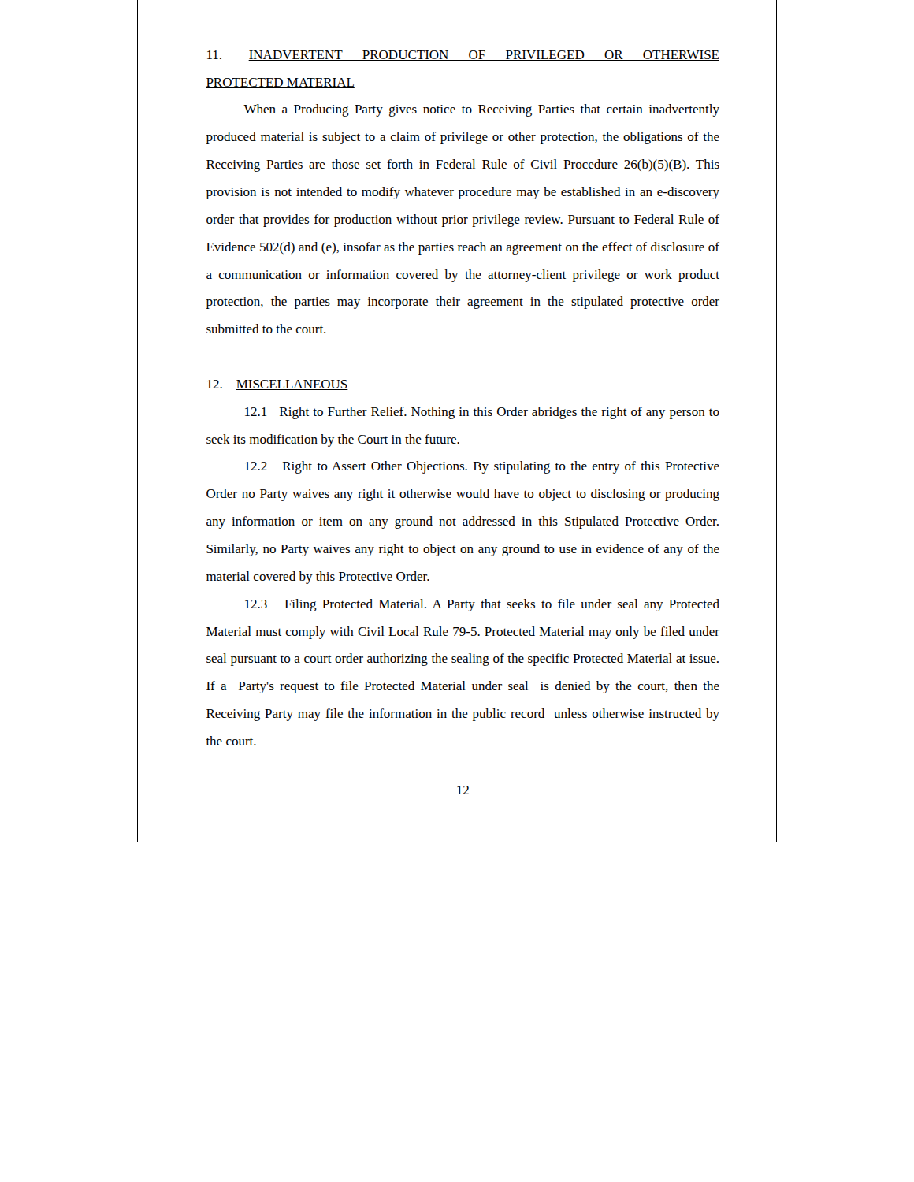11. INADVERTENT PRODUCTION OF PRIVILEGED OR OTHERWISE PROTECTED MATERIAL
When a Producing Party gives notice to Receiving Parties that certain inadvertently produced material is subject to a claim of privilege or other protection, the obligations of the Receiving Parties are those set forth in Federal Rule of Civil Procedure 26(b)(5)(B). This provision is not intended to modify whatever procedure may be established in an e-discovery order that provides for production without prior privilege review. Pursuant to Federal Rule of Evidence 502(d) and (e), insofar as the parties reach an agreement on the effect of disclosure of a communication or information covered by the attorney-client privilege or work product protection, the parties may incorporate their agreement in the stipulated protective order submitted to the court.
12. MISCELLANEOUS
12.1 Right to Further Relief. Nothing in this Order abridges the right of any person to seek its modification by the Court in the future.
12.2 Right to Assert Other Objections. By stipulating to the entry of this Protective Order no Party waives any right it otherwise would have to object to disclosing or producing any information or item on any ground not addressed in this Stipulated Protective Order. Similarly, no Party waives any right to object on any ground to use in evidence of any of the material covered by this Protective Order.
12.3 Filing Protected Material. A Party that seeks to file under seal any Protected Material must comply with Civil Local Rule 79-5. Protected Material may only be filed under seal pursuant to a court order authorizing the sealing of the specific Protected Material at issue. If a Party's request to file Protected Material under seal is denied by the court, then the Receiving Party may file the information in the public record unless otherwise instructed by the court.
12